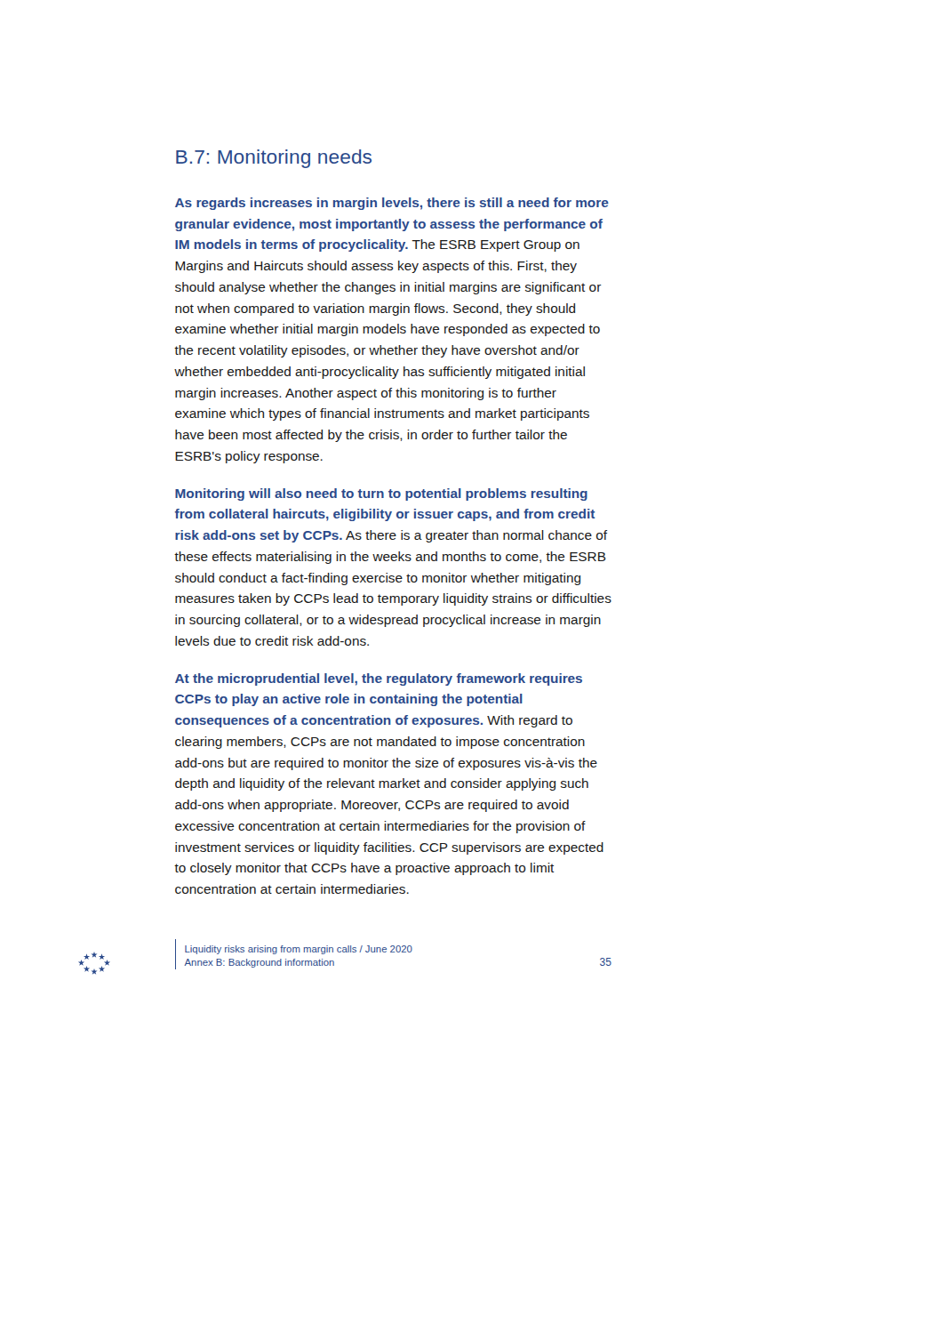B.7: Monitoring needs
As regards increases in margin levels, there is still a need for more granular evidence, most importantly to assess the performance of IM models in terms of procyclicality. The ESRB Expert Group on Margins and Haircuts should assess key aspects of this. First, they should analyse whether the changes in initial margins are significant or not when compared to variation margin flows. Second, they should examine whether initial margin models have responded as expected to the recent volatility episodes, or whether they have overshot and/or whether embedded anti-procyclicality has sufficiently mitigated initial margin increases. Another aspect of this monitoring is to further examine which types of financial instruments and market participants have been most affected by the crisis, in order to further tailor the ESRB's policy response.
Monitoring will also need to turn to potential problems resulting from collateral haircuts, eligibility or issuer caps, and from credit risk add-ons set by CCPs. As there is a greater than normal chance of these effects materialising in the weeks and months to come, the ESRB should conduct a fact-finding exercise to monitor whether mitigating measures taken by CCPs lead to temporary liquidity strains or difficulties in sourcing collateral, or to a widespread procyclical increase in margin levels due to credit risk add-ons.
At the microprudential level, the regulatory framework requires CCPs to play an active role in containing the potential consequences of a concentration of exposures. With regard to clearing members, CCPs are not mandated to impose concentration add-ons but are required to monitor the size of exposures vis-à-vis the depth and liquidity of the relevant market and consider applying such add-ons when appropriate. Moreover, CCPs are required to avoid excessive concentration at certain intermediaries for the provision of investment services or liquidity facilities. CCP supervisors are expected to closely monitor that CCPs have a proactive approach to limit concentration at certain intermediaries.
Liquidity risks arising from margin calls / June 2020
Annex B: Background information
35